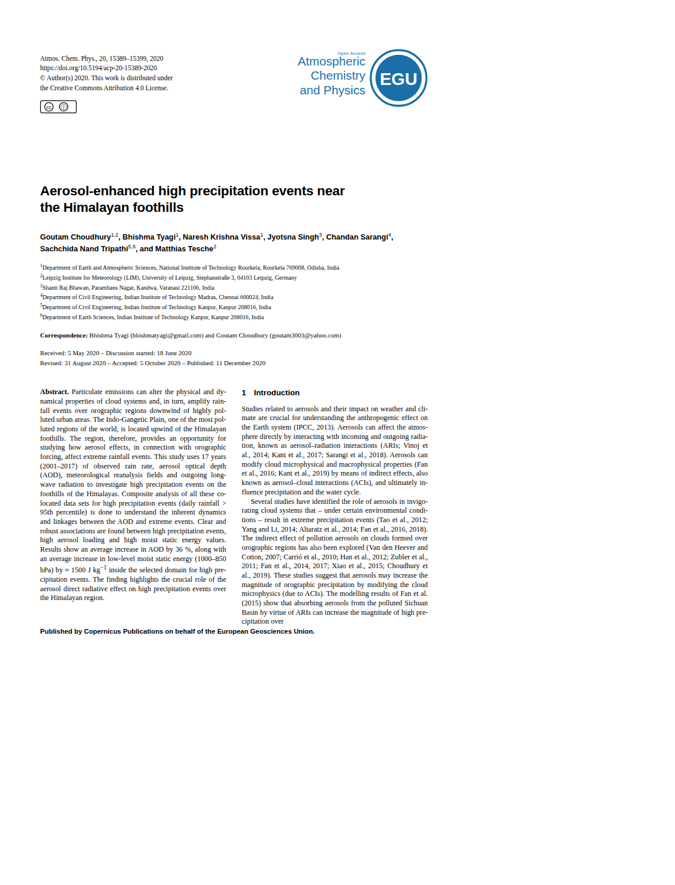Atmos. Chem. Phys., 20, 15389–15399, 2020
https://doi.org/10.5194/acp-20-15389-2020
© Author(s) 2020. This work is distributed under
the Creative Commons Attribution 4.0 License.
cc ⓘ
Open Access Atmospheric
Chemistry
and Physics
EGU
Aerosol-enhanced high precipitation events near
the Himalayan foothills
Goutam Choudhury1,2, Bhishma Tyagi1, Naresh Krishna Vissa1, Jyotsna Singh3, Chandan Sarangi4,
Sachchida Nand Tripathi5,6, and Matthias Tesche2
1Department of Earth and Atmospheric Sciences, National Institute of Technology Rourkela, Rourkela 769008, Odisha, India
2Leipzig Institute for Meteorology (LIM), University of Leipzig, Stephanstraße 3, 04103 Leipzig, Germany
3Shanti Raj Bhawan, Paramhans Nagar, Kandwa, Varanasi 221106, India
4Department of Civil Engineering, Indian Institute of Technology Madras, Chennai 600024, India
5Department of Civil Engineering, Indian Institute of Technology Kanpur, Kanpur 208016, India
6Department of Earth Sciences, Indian Institute of Technology Kanpur, Kanpur 208016, India
Correspondence: Bhishma Tyagi (bhishmatyagi@gmail.com) and Goutam Choudhury (goutam3003@yahoo.com)
Received: 5 May 2020 – Discussion started: 18 June 2020
Revised: 31 August 2020 – Accepted: 5 October 2020 – Published: 11 December 2020
Abstract. Particulate emissions can alter the physical and dynamical properties of cloud systems and, in turn, amplify rainfall events over orographic regions downwind of highly polluted urban areas. The Indo-Gangetic Plain, one of the most polluted regions of the world, is located upwind of the Himalayan foothills. The region, therefore, provides an opportunity for studying how aerosol effects, in connection with orographic forcing, affect extreme rainfall events. This study uses 17 years (2001–2017) of observed rain rate, aerosol optical depth (AOD), meteorological reanalysis fields and outgoing long-wave radiation to investigate high precipitation events on the foothills of the Himalayas. Composite analysis of all these co-located data sets for high precipitation events (daily rainfall > 95th percentile) is done to understand the inherent dynamics and linkages between the AOD and extreme events. Clear and robust associations are found between high precipitation events, high aerosol loading and high moist static energy values. Results show an average increase in AOD by 36 %, along with an average increase in low-level moist static energy (1000–850 hPa) by ≈ 1500 J kg−1 inside the selected domain for high precipitation events. The finding highlights the crucial role of the aerosol direct radiative effect on high precipitation events over the Himalayan region.
1 Introduction
Studies related to aerosols and their impact on weather and climate are crucial for understanding the anthropogenic effect on the Earth system (IPCC, 2013). Aerosols can affect the atmosphere directly by interacting with incoming and outgoing radiation, known as aerosol–radiation interactions (ARIs; Vinoj et al., 2014; Kant et al., 2017; Sarangi et al., 2018). Aerosols can modify cloud microphysical and macrophysical properties (Fan et al., 2016; Kant et al., 2019) by means of indirect effects, also known as aerosol–cloud interactions (ACIs), and ultimately influence precipitation and the water cycle.
Several studies have identified the role of aerosols in invigorating cloud systems that – under certain environmental conditions – result in extreme precipitation events (Tao et al., 2012; Yang and Li, 2014; Altaratz et al., 2014; Fan et al., 2016, 2018). The indirect effect of pollution aerosols on clouds formed over orographic regions has also been explored (Van den Heever and Cotton, 2007; Carrió et al., 2010; Han et al., 2012; Zubler et al., 2011; Fan et al., 2014, 2017; Xiao et al., 2015; Choudhury et al., 2019). These studies suggest that aerosols may increase the magnitude of orographic precipitation by modifying the cloud microphysics (due to ACIs). The modelling results of Fan et al. (2015) show that absorbing aerosols from the polluted Sichuan Basin by virtue of ARIs can increase the magnitude of high precipitation over
Published by Copernicus Publications on behalf of the European Geosciences Union.